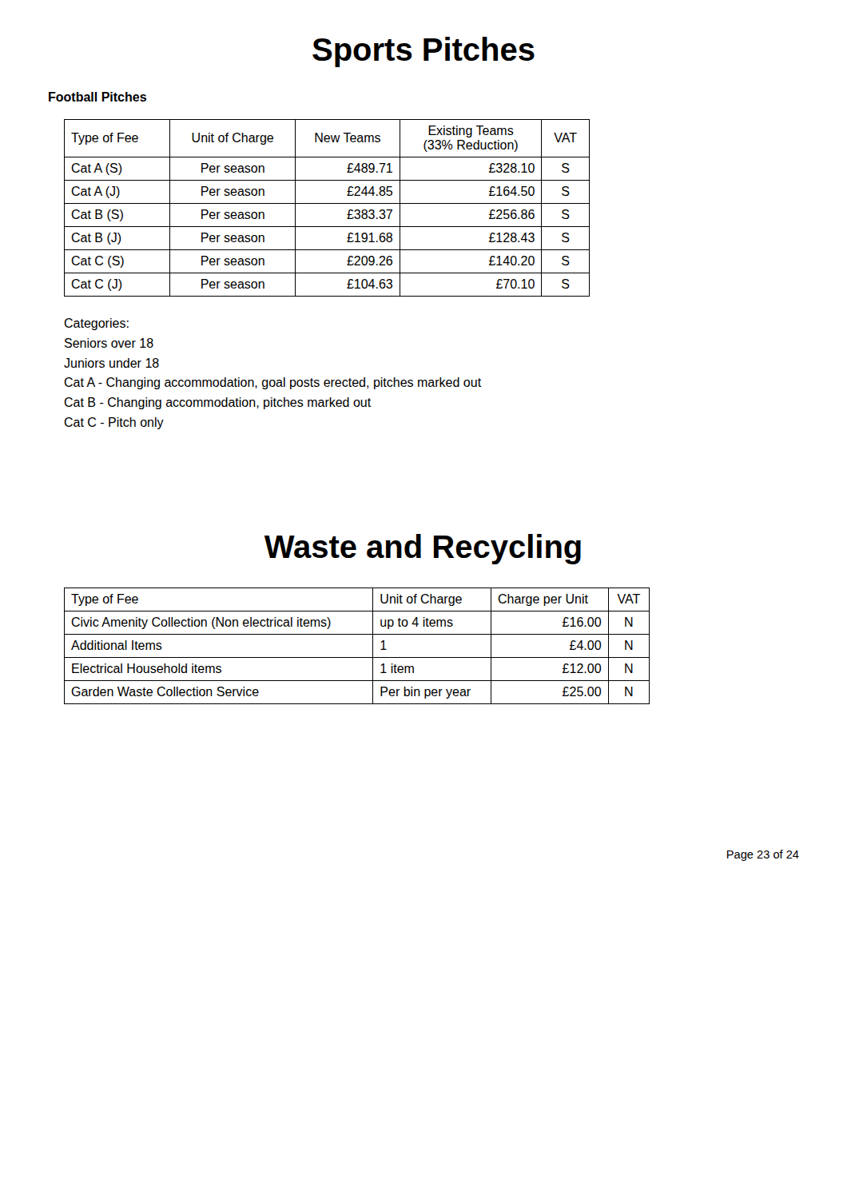Sports Pitches
Football Pitches
| Type of Fee | Unit of Charge | New Teams | Existing Teams (33% Reduction) | VAT |
| --- | --- | --- | --- | --- |
| Cat A (S) | Per season | £489.71 | £328.10 | S |
| Cat A (J) | Per season | £244.85 | £164.50 | S |
| Cat B (S) | Per season | £383.37 | £256.86 | S |
| Cat B (J) | Per season | £191.68 | £128.43 | S |
| Cat C (S) | Per season | £209.26 | £140.20 | S |
| Cat C (J) | Per season | £104.63 | £70.10 | S |
Categories:
Seniors over 18
Juniors under 18
Cat A - Changing accommodation, goal posts erected, pitches marked out
Cat B - Changing accommodation, pitches marked out
Cat C - Pitch only
Waste and Recycling
| Type of Fee | Unit of Charge | Charge per Unit | VAT |
| --- | --- | --- | --- |
| Civic Amenity Collection (Non electrical items) | up to 4 items | £16.00 | N |
| Additional Items | 1 | £4.00 | N |
| Electrical Household items | 1 item | £12.00 | N |
| Garden Waste Collection Service | Per bin per year | £25.00 | N |
Page 23 of 24